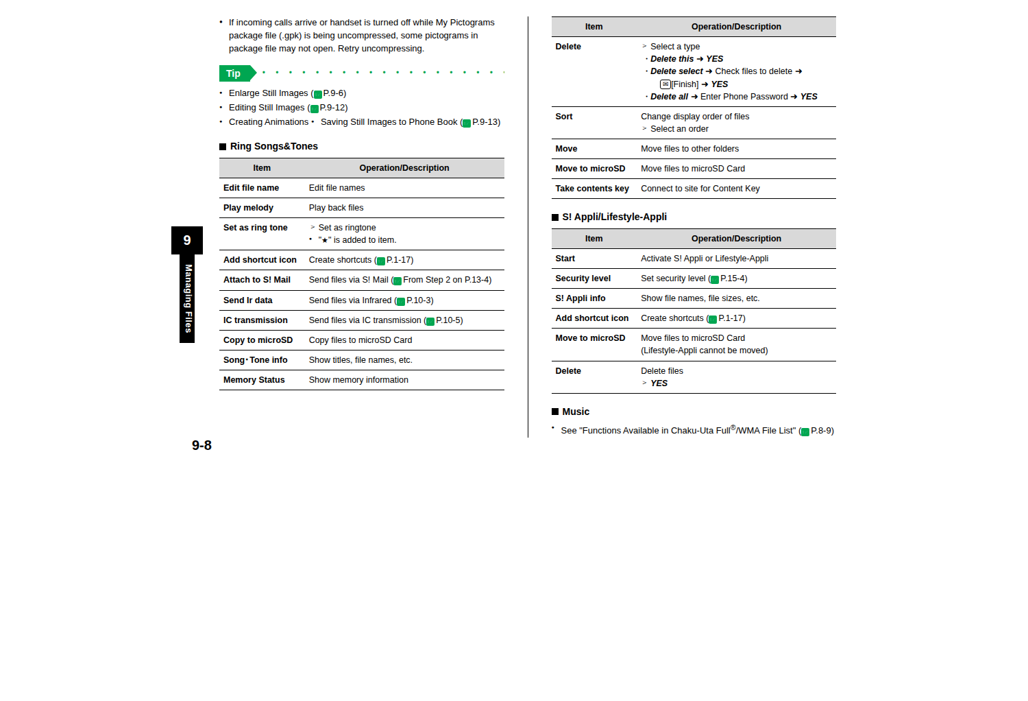9
Managing Files
9-8
If incoming calls arrive or handset is turned off while My Pictograms package file (.gpk) is being uncompressed, some pictograms in package file may not open. Retry uncompressing.
Tip • • • • • • • • • • • • • • • • • • • •
Enlarge Still Images (☞P.9-6)
Editing Still Images (☞P.9-12)
Creating Animations Saving Still Images to Phone Book (☞P.9-13)
Ring Songs&Tones
| Item | Operation/Description |
| --- | --- |
| Edit file name | Edit file names |
| Play melody | Play back files |
| Set as ring tone | Set as ringtone " ★ " is added to item. |
| Add shortcut icon | Create shortcuts ( ☞ P.1-17 ) |
| Attach to S! Mail | Send files via S! Mail ( ☞ From Step 2 on P.13-4 ) |
| Send Ir data | Send files via Infrared ( ☞ P.10-3 ) |
| IC transmission | Send files via IC transmission ( ☞ P.10-5 ) |
| Copy to microSD | Copy files to microSD Card |
| Song･Tone info | Show titles, file names, etc. |
| Memory Status | Show memory information |
| Item | Operation/Description |
| --- | --- |
| Delete | Select a type Delete this ➜ YES Delete select ➜ Check files to delete ➜ ✉ [Finish] ➜ YES Delete all ➜ Enter Phone Password ➜ YES |
| Sort | Change display order of files Select an order |
| Move | Move files to other folders |
| Move to microSD | Move files to microSD Card |
| Take contents key | Connect to site for Content Key |
S! Appli/Lifestyle-Appli
| Item | Operation/Description |
| --- | --- |
| Start | Activate S! Appli or Lifestyle-Appli |
| Security level | Set security level ( ☞ P.15-4 ) |
| S! Appli info | Show file names, file sizes, etc. |
| Add shortcut icon | Create shortcuts ( ☞ P.1-17 ) |
| Move to microSD | Move files to microSD Card (Lifestyle-Appli cannot be moved) |
| Delete | Delete files YES |
Music
See "Functions Available in Chaku-Uta Full®/WMA File List" (☞P.8-9)